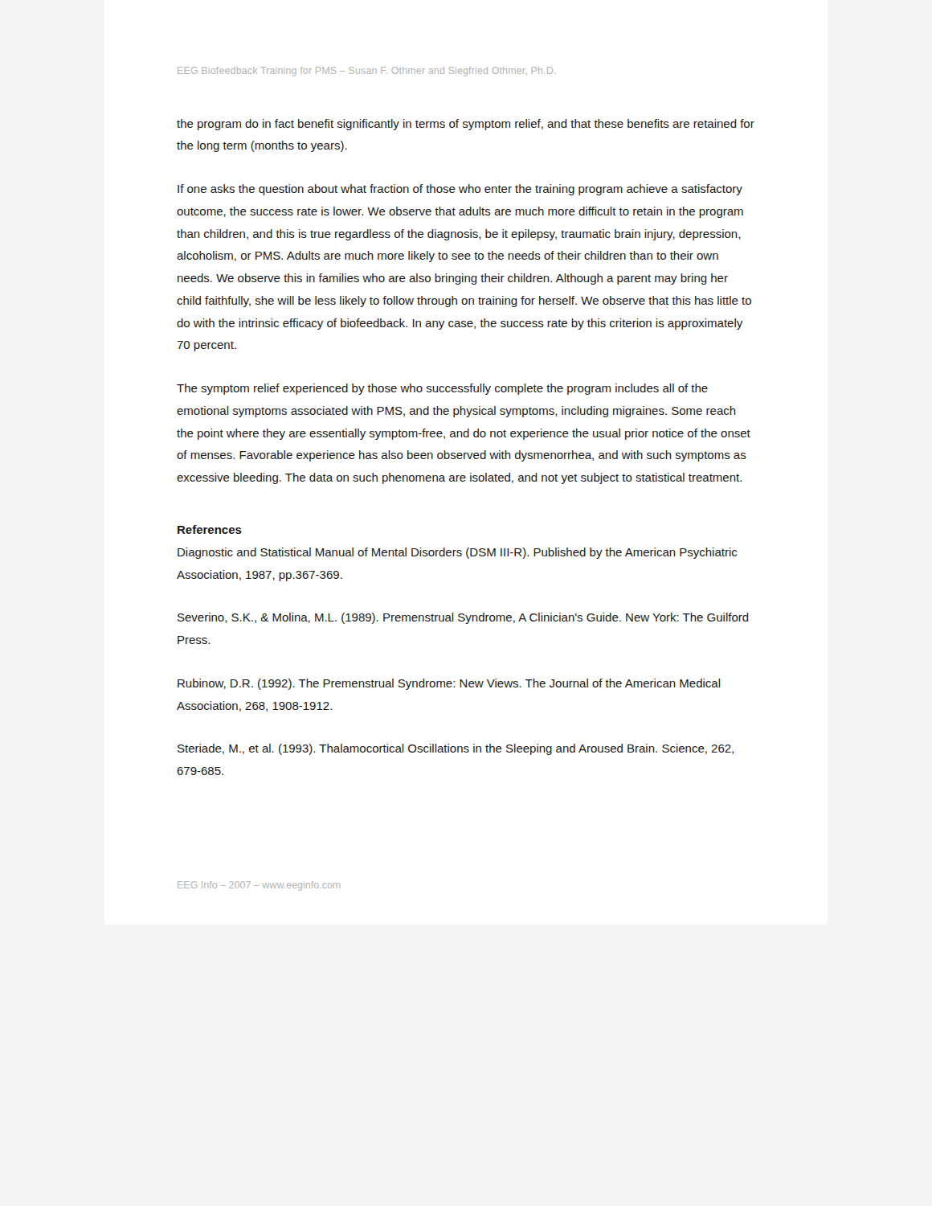EEG Biofeedback Training for PMS – Susan F. Othmer and Siegfried Othmer, Ph.D.
the program do in fact benefit significantly in terms of symptom relief, and that these benefits are retained for the long term (months to years).
If one asks the question about what fraction of those who enter the training program achieve a satisfactory outcome, the success rate is lower. We observe that adults are much more difficult to retain in the program than children, and this is true regardless of the diagnosis, be it epilepsy, traumatic brain injury, depression, alcoholism, or PMS. Adults are much more likely to see to the needs of their children than to their own needs. We observe this in families who are also bringing their children. Although a parent may bring her child faithfully, she will be less likely to follow through on training for herself. We observe that this has little to do with the intrinsic efficacy of biofeedback. In any case, the success rate by this criterion is approximately 70 percent.
The symptom relief experienced by those who successfully complete the program includes all of the emotional symptoms associated with PMS, and the physical symptoms, including migraines. Some reach the point where they are essentially symptom-free, and do not experience the usual prior notice of the onset of menses. Favorable experience has also been observed with dysmenorrhea, and with such symptoms as excessive bleeding. The data on such phenomena are isolated, and not yet subject to statistical treatment.
References
Diagnostic and Statistical Manual of Mental Disorders (DSM III-R). Published by the American Psychiatric Association, 1987, pp.367-369.
Severino, S.K., & Molina, M.L. (1989). Premenstrual Syndrome, A Clinician's Guide. New York: The Guilford Press.
Rubinow, D.R. (1992). The Premenstrual Syndrome: New Views. The Journal of the American Medical Association, 268, 1908-1912.
Steriade, M., et al. (1993). Thalamocortical Oscillations in the Sleeping and Aroused Brain. Science, 262, 679-685.
EEG Info – 2007 – www.eeginfo.com